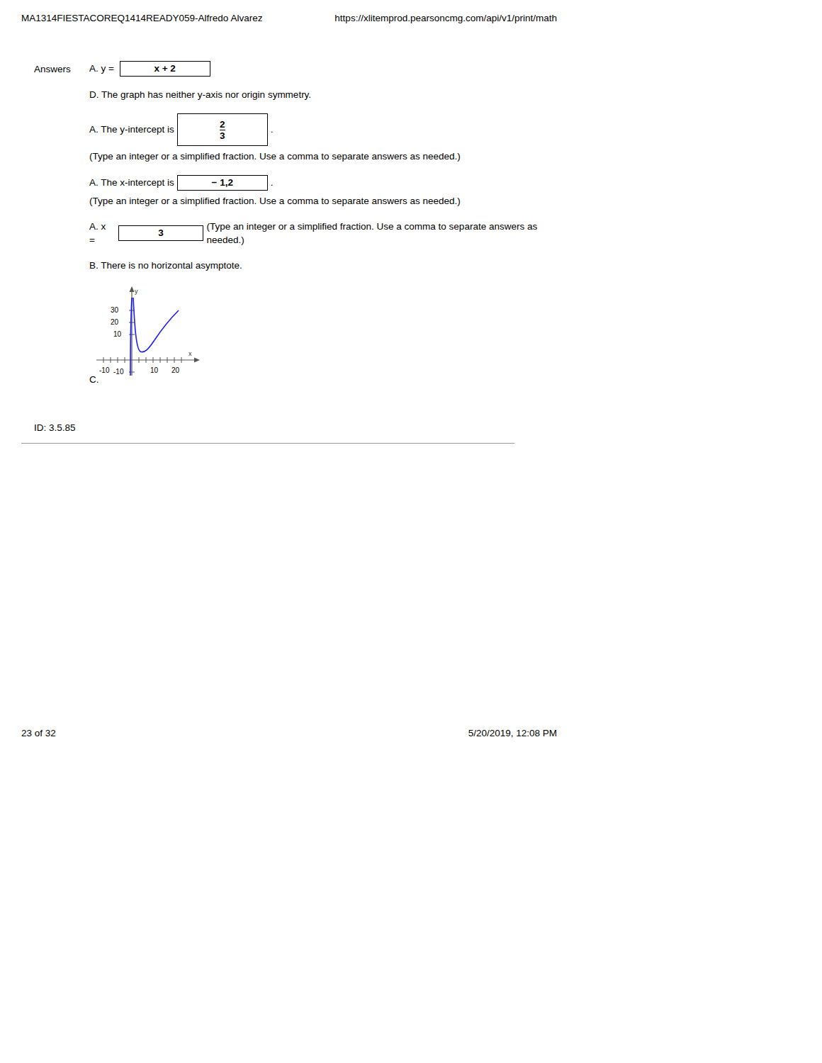MA1314FIESTACOREQ1414READY059-Alfredo Alvarez
https://xlitemprod.pearsoncmg.com/api/v1/print/math
Answers
A. y = x + 2
D. The graph has neither y-axis nor origin symmetry.
A. The y-intercept is 2 3 .
(Type an integer or a simplified fraction. Use a comma to separate answers as needed.)
A. The x-intercept is − 1,2.
(Type an integer or a simplified fraction. Use a comma to separate answers as needed.)
A. x = 3(Type an integer or a simplified fraction. Use a comma to separate answers as needed.)
B. There is no horizontal asymptote.
y x 30 20 10 -10 -10 10 20
C.
ID: 3.5.85
23 of 32
5/20/2019, 12:08 PM